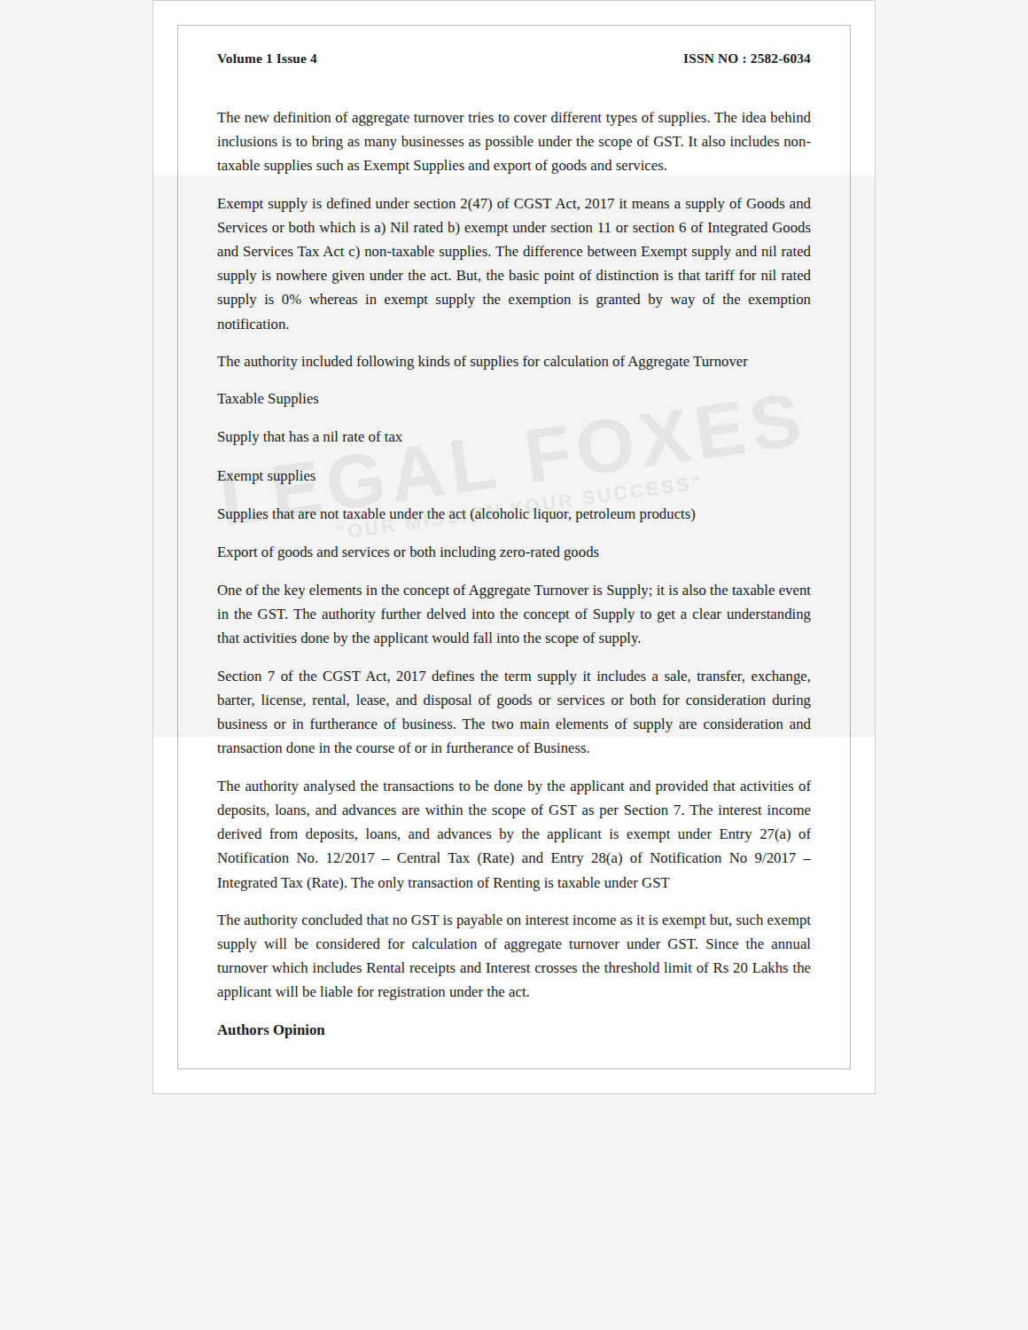LEGAL FOXES"OUR MISSION YOUR SUCCESS"
Volume 1 Issue 4 ISSN NO : 2582-6034
The new definition of aggregate turnover tries to cover different types of supplies. The idea behind inclusions is to bring as many businesses as possible under the scope of GST. It also includes non-taxable supplies such as Exempt Supplies and export of goods and services.
Exempt supply is defined under section 2(47) of CGST Act, 2017 it means a supply of Goods and Services or both which is a) Nil rated b) exempt under section 11 or section 6 of Integrated Goods and Services Tax Act c) non-taxable supplies. The difference between Exempt supply and nil rated supply is nowhere given under the act. But, the basic point of distinction is that tariff for nil rated supply is 0% whereas in exempt supply the exemption is granted by way of the exemption notification.
The authority included following kinds of supplies for calculation of Aggregate Turnover
Taxable Supplies
Supply that has a nil rate of tax
Exempt supplies
Supplies that are not taxable under the act (alcoholic liquor, petroleum products)
Export of goods and services or both including zero-rated goods
One of the key elements in the concept of Aggregate Turnover is Supply; it is also the taxable event in the GST. The authority further delved into the concept of Supply to get a clear understanding that activities done by the applicant would fall into the scope of supply.
Section 7 of the CGST Act, 2017 defines the term supply it includes a sale, transfer, exchange, barter, license, rental, lease, and disposal of goods or services or both for consideration during business or in furtherance of business. The two main elements of supply are consideration and transaction done in the course of or in furtherance of Business.
The authority analysed the transactions to be done by the applicant and provided that activities of deposits, loans, and advances are within the scope of GST as per Section 7. The interest income derived from deposits, loans, and advances by the applicant is exempt under Entry 27(a) of Notification No. 12/2017 – Central Tax (Rate) and Entry 28(a) of Notification No 9/2017 – Integrated Tax (Rate). The only transaction of Renting is taxable under GST
The authority concluded that no GST is payable on interest income as it is exempt but, such exempt supply will be considered for calculation of aggregate turnover under GST. Since the annual turnover which includes Rental receipts and Interest crosses the threshold limit of Rs 20 Lakhs the applicant will be liable for registration under the act.
Authors Opinion